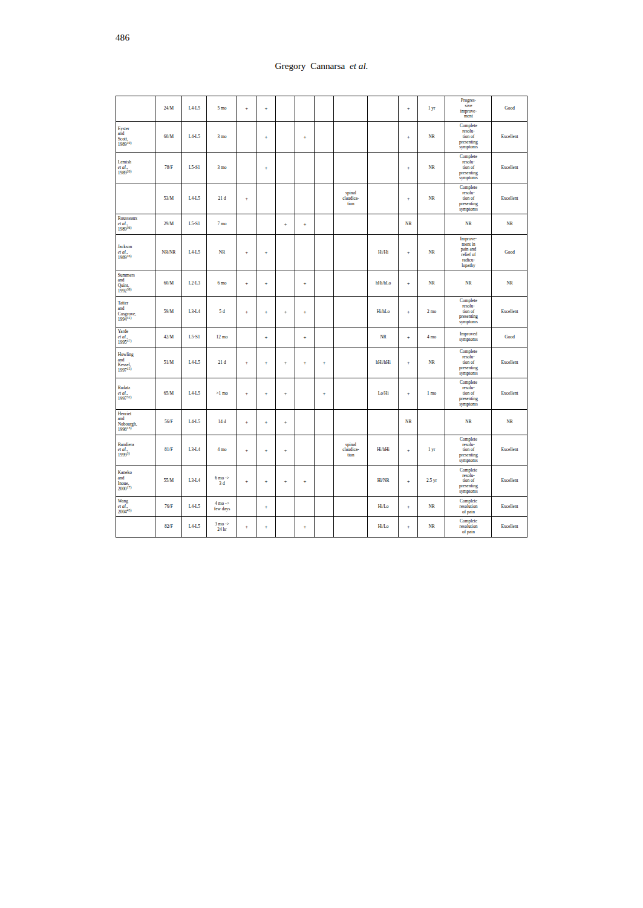486
Gregory Cannarsa et al.
| | 24/M | L4-L5 | 5 mo | + | + | | | | | | + | 1 yr | Progres- sive improve- ment | Good |
| Eyster and Scott, 1989 10) | 60/M | L4-L5 | 3 mo | | + | | + | | | | + | NR | Complete resolu- tion of presenting symptoms | Excellent |
| Lemish et al. , 1989 20) | 78/F | L5-S1 | 3 mo | | + | | | | | | + | NR | Complete resolu- tion of presenting symptoms | Excellent |
| | 53/M | L4-L5 | 21 d | + | | | | | spinal claudica- tion | | + | NR | Complete resolu- tion of presenting symptoms | Excellent |
| Rousseaux et al. , 1989 36) | 29/M | L5-S1 | 7 mo | | | + | + | | | | NR | | NR | NR |
| Jackson et al. , 1989 16) | NR/NR | L4-L5 | NR | + | + | | | | | Hi/Hi | + | NR | Improve- ment in pain and relief of radicu- lopathy | Good |
| Summers and Quint, 1992 38) | 60/M | L2-L3 | 6 mo | + | + | | + | | | hHi/hLo | + | NR | NR | NR |
| Tatter and Cosgrove, 1994 41) | 59/M | L3-L4 | 5 d | + | + | + | + | | | Hi/hLo | + | 2 mo | Complete resolu- tion of presenting symptoms | Excellent |
| Yarde et al. , 1995 47) | 42/M | L5-S1 | 12 mo | | + | | + | | | NR | + | 4 mo | Improved symptoms | Good |
| Howling and Kessel, 1997 15) | 51/M | L4-L5 | 21 d | + | + | + | + | + | | hHi/hHi | + | NR | Complete resolu- tion of presenting symptoms | Excellent |
| Radatz et al. , 1997 32) | 65/M | L4-L5 | >1 mo | + | + | + | | + | | Lo/Hi | + | 1 mo | Complete resolu- tion of presenting symptoms | Excellent |
| Henriet and Nobourgh, 1998 13) | 56/F | L4-L5 | 14 d | + | + | + | | | | | NR | | NR | NR |
| Bandiera et al. , 1999 3) | 81/F | L3-L4 | 4 mo | + | + | + | | | spinal claudica- tion | Hi/hHi | + | 1 yr | Complete resolu- tion of presenting symptoms | Excellent |
| Kaneko and Inoue, 2000 17) | 55/M | L3-L4 | 6 mo -> 3 d | + | + | + | + | | | Hi/NR | + | 2.5 yr | Complete resolu- tion of presenting symptoms | Excellent |
| Wang et al. , 2004 45) | 76/F | L4-L5 | 4 mo -> few days | | + | | | | | Hi/Lo | + | NR | Complete resolution of pain | Excellent |
| | 82/F | L4-L5 | 3 mo -> 24 hr | + | + | | + | | | Hi/Lo | + | NR | Complete resolution of pain | Excellent |